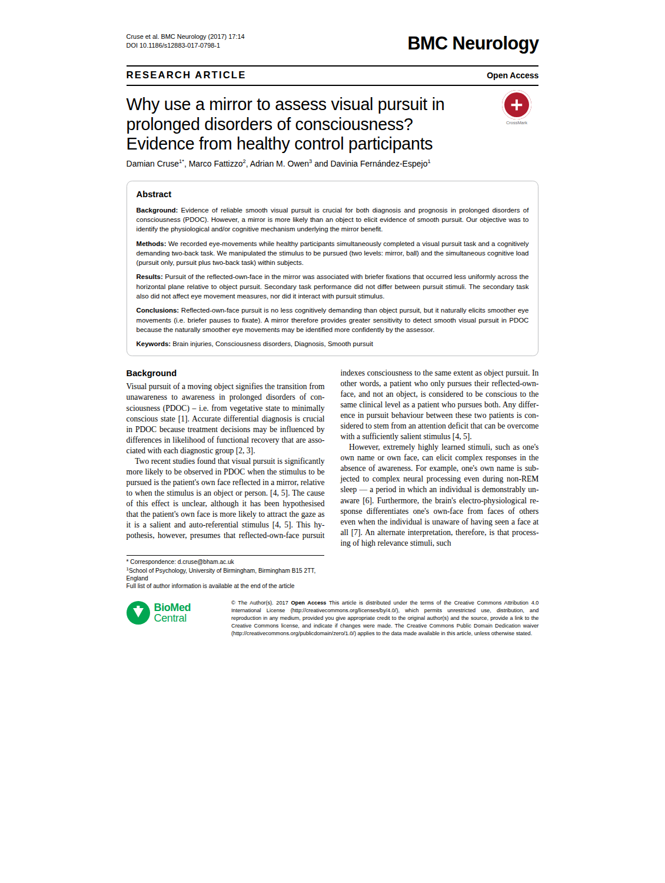Cruse et al. BMC Neurology (2017) 17:14
DOI 10.1186/s12883-017-0798-1
BMC Neurology
Research Article
Open Access
CrossMark
Why use a mirror to assess visual pursuit in prolonged disorders of consciousness? Evidence from healthy control participants
Damian Cruse1*, Marco Fattizzo2, Adrian M. Owen3 and Davinia Fernández-Espejo1
Abstract
Background: Evidence of reliable smooth visual pursuit is crucial for both diagnosis and prognosis in prolonged disorders of consciousness (PDOC). However, a mirror is more likely than an object to elicit evidence of smooth pursuit. Our objective was to identify the physiological and/or cognitive mechanism underlying the mirror benefit.
Methods: We recorded eye-movements while healthy participants simultaneously completed a visual pursuit task and a cognitively demanding two-back task. We manipulated the stimulus to be pursued (two levels: mirror, ball) and the simultaneous cognitive load (pursuit only, pursuit plus two-back task) within subjects.
Results: Pursuit of the reflected-own-face in the mirror was associated with briefer fixations that occurred less uniformly across the horizontal plane relative to object pursuit. Secondary task performance did not differ between pursuit stimuli. The secondary task also did not affect eye movement measures, nor did it interact with pursuit stimulus.
Conclusions: Reflected-own-face pursuit is no less cognitively demanding than object pursuit, but it naturally elicits smoother eye movements (i.e. briefer pauses to fixate). A mirror therefore provides greater sensitivity to detect smooth visual pursuit in PDOC because the naturally smoother eye movements may be identified more confidently by the assessor.
Keywords: Brain injuries, Consciousness disorders, Diagnosis, Smooth pursuit
Background
Visual pursuit of a moving object signifies the transition from unawareness to awareness in prolonged disorders of consciousness (PDOC) – i.e. from vegetative state to minimally conscious state [1]. Accurate differential diagnosis is crucial in PDOC because treatment decisions may be influenced by differences in likelihood of functional recovery that are associated with each diagnostic group [2, 3].
Two recent studies found that visual pursuit is significantly more likely to be observed in PDOC when the stimulus to be pursued is the patient's own face reflected in a mirror, relative to when the stimulus is an object or person. [4, 5]. The cause of this effect is unclear, although it has been hypothesised that the patient's own face is more likely to attract the gaze as it is a salient and auto-referential stimulus [4, 5]. This hypothesis, however, presumes that reflected-own-face pursuit indexes consciousness to the same extent as object pursuit. In other words, a patient who only pursues their reflected-own-face, and not an object, is considered to be conscious to the same clinical level as a patient who pursues both. Any difference in pursuit behaviour between these two patients is considered to stem from an attention deficit that can be overcome with a sufficiently salient stimulus [4, 5].
However, extremely highly learned stimuli, such as one's own name or own face, can elicit complex responses in the absence of awareness. For example, one's own name is subjected to complex neural processing even during non-REM sleep — a period in which an individual is demonstrably unaware [6]. Furthermore, the brain's electro-physiological response differentiates one's own-face from faces of others even when the individual is unaware of having seen a face at all [7]. An alternate interpretation, therefore, is that processing of high relevance stimuli, such
* Correspondence: d.cruse@bham.ac.uk
1School of Psychology, University of Birmingham, Birmingham B15 2TT, England
Full list of author information is available at the end of the article
BioMed Central
© The Author(s). 2017 Open Access This article is distributed under the terms of the Creative Commons Attribution 4.0 International License (http://creativecommons.org/licenses/by/4.0/), which permits unrestricted use, distribution, and reproduction in any medium, provided you give appropriate credit to the original author(s) and the source, provide a link to the Creative Commons license, and indicate if changes were made. The Creative Commons Public Domain Dedication waiver (http://creativecommons.org/publicdomain/zero/1.0/) applies to the data made available in this article, unless otherwise stated.